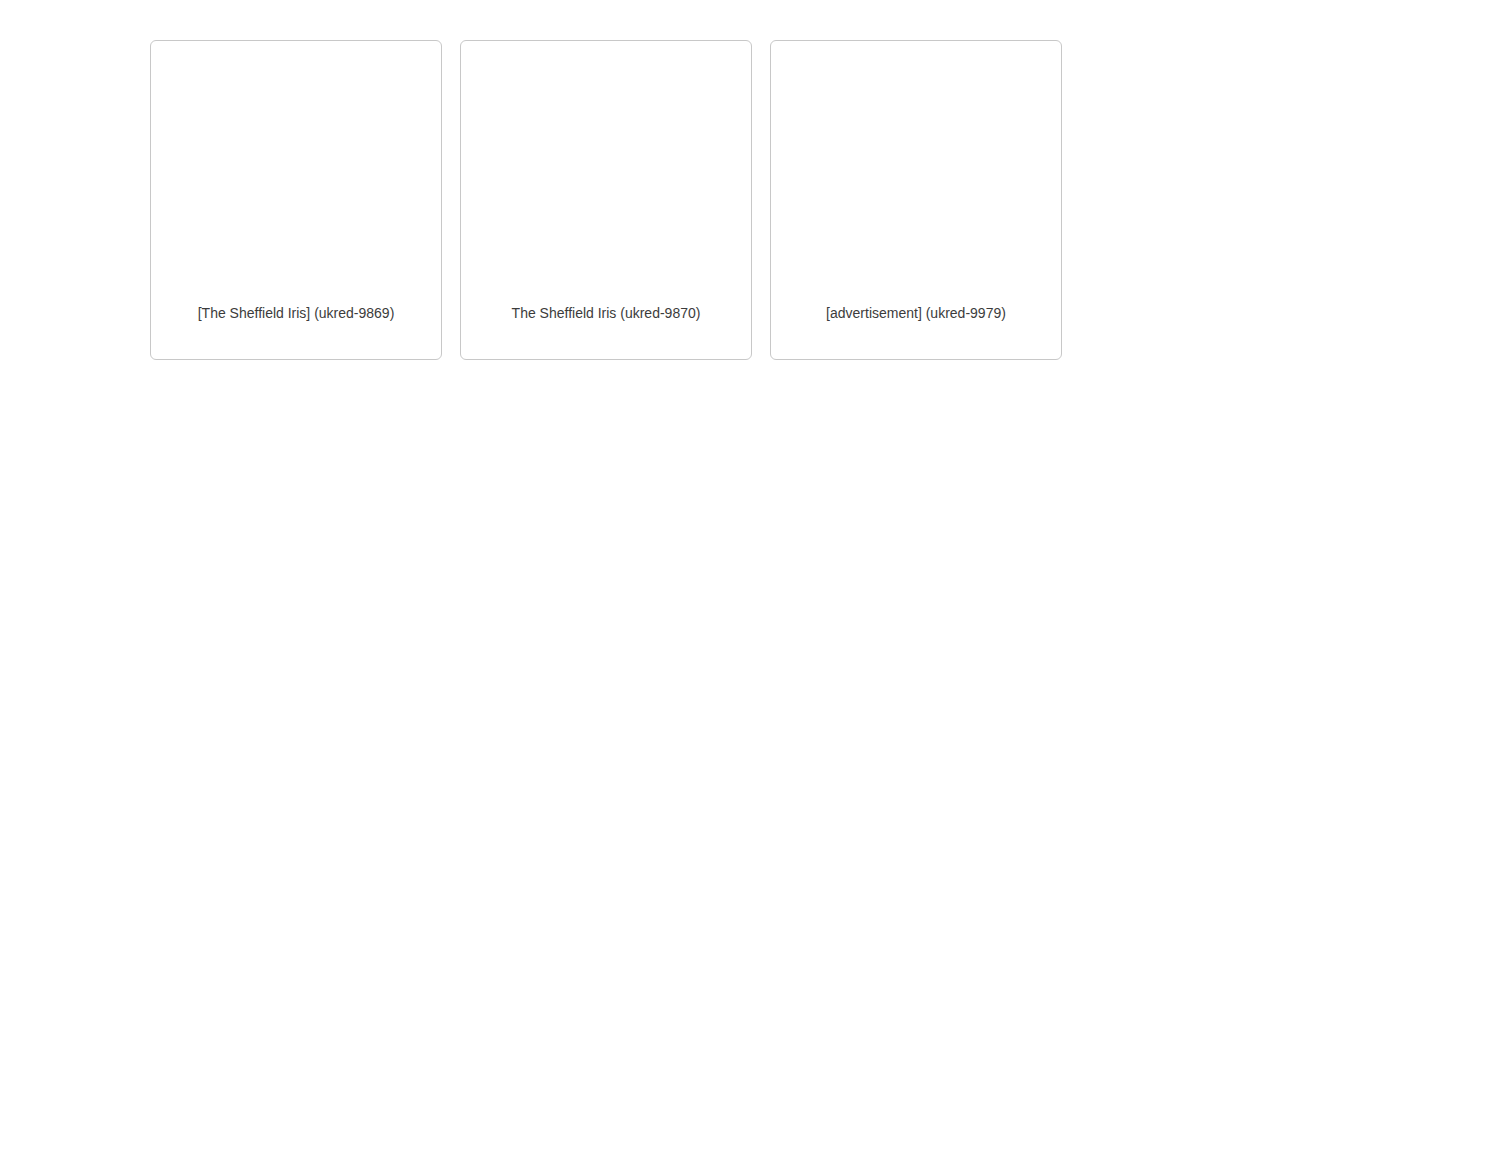[The Sheffield Iris] (ukred-9869)
The Sheffield Iris (ukred-9870)
[advertisement] (ukred-9979)